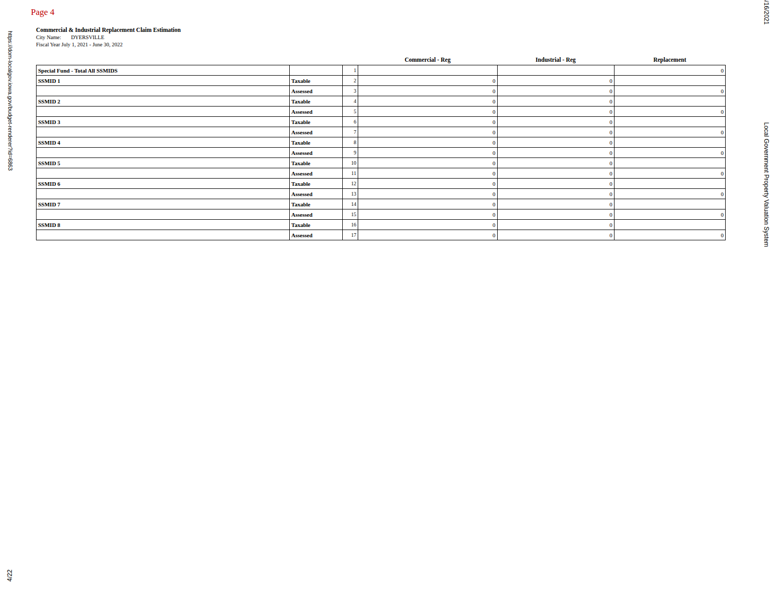Page 4
https://dom-localgov.iowa.gov/budget-renderer?id=6863
3/16/2021
Local Government Property Valuation System
4/22
Commercial & Industrial Replacement Claim Estimation
City Name: DYERSVILLE
Fiscal Year July 1, 2021 - June 30, 2022
| | | | Commercial - Reg | Industrial - Reg | Replacement |
| --- | --- | --- | --- | --- | --- |
| Special Fund - Total All SSMIDS | | 1 | | | 0 |
| SSMID 1 | Taxable | 2 | 0 | 0 | |
| | Assessed | 3 | 0 | 0 | 0 |
| SSMID 2 | Taxable | 4 | 0 | 0 | |
| | Assessed | 5 | 0 | 0 | 0 |
| SSMID 3 | Taxable | 6 | 0 | 0 | |
| | Assessed | 7 | 0 | 0 | 0 |
| SSMID 4 | Taxable | 8 | 0 | 0 | |
| | Assessed | 9 | 0 | 0 | 0 |
| SSMID 5 | Taxable | 10 | 0 | 0 | |
| | Assessed | 11 | 0 | 0 | 0 |
| SSMID 6 | Taxable | 12 | 0 | 0 | |
| | Assessed | 13 | 0 | 0 | 0 |
| SSMID 7 | Taxable | 14 | 0 | 0 | |
| | Assessed | 15 | 0 | 0 | 0 |
| SSMID 8 | Taxable | 16 | 0 | 0 | |
| | Assessed | 17 | 0 | 0 | 0 |